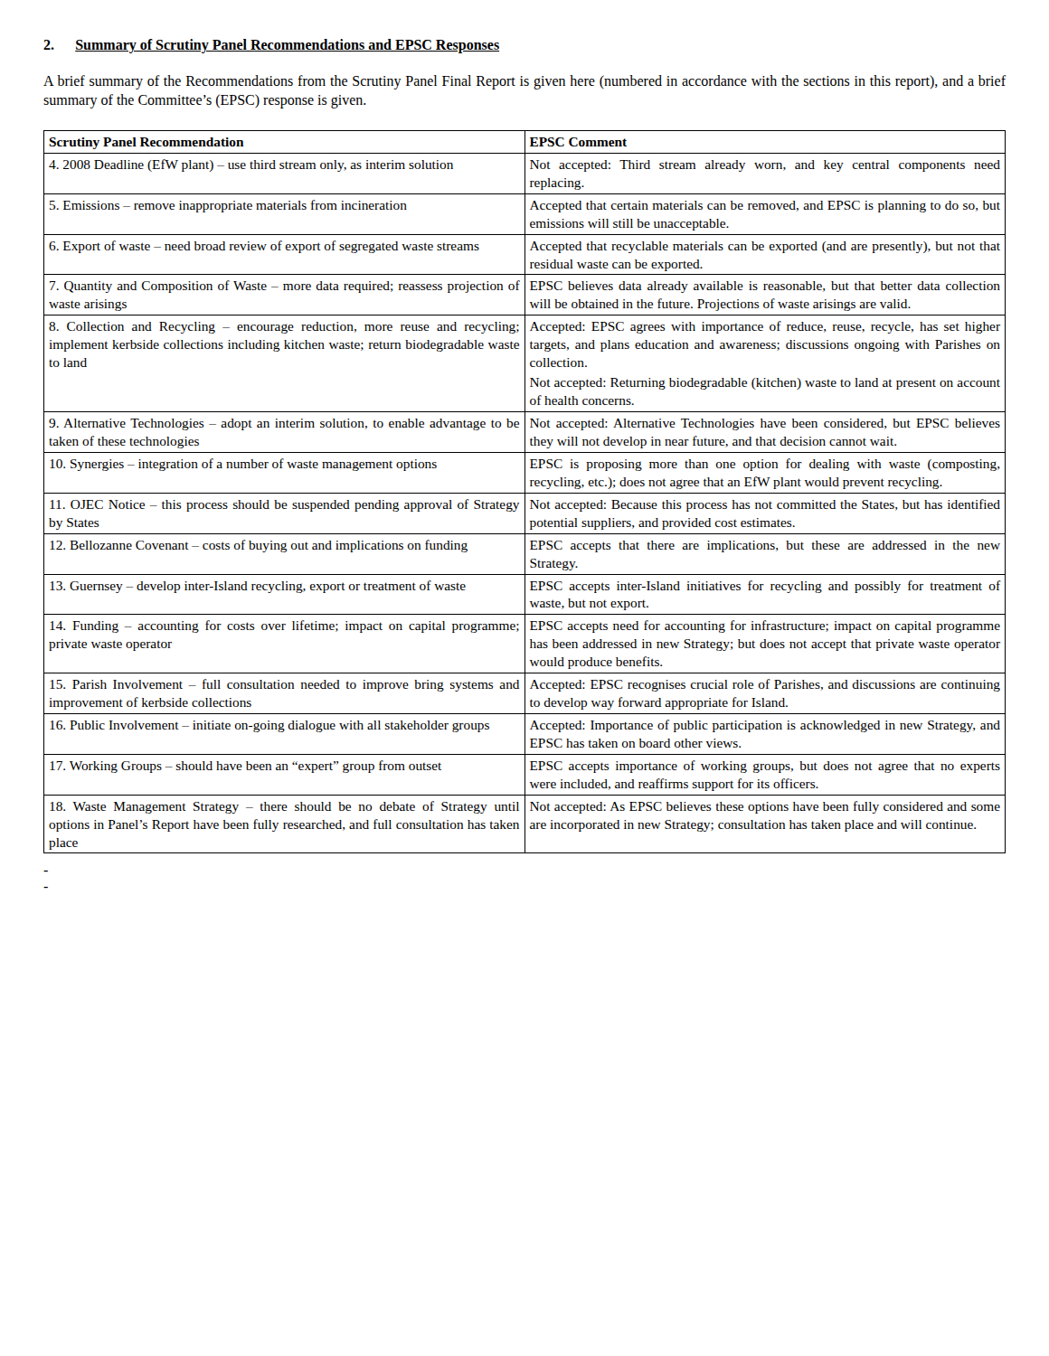2. Summary of Scrutiny Panel Recommendations and EPSC Responses
A brief summary of the Recommendations from the Scrutiny Panel Final Report is given here (numbered in accordance with the sections in this report), and a brief summary of the Committee’s (EPSC) response is given.
| Scrutiny Panel Recommendation | EPSC Comment |
| --- | --- |
| 4. 2008 Deadline (EfW plant) – use third stream only, as interim solution | Not accepted: Third stream already worn, and key central components need replacing. |
| 5. Emissions – remove inappropriate materials from incineration | Accepted that certain materials can be removed, and EPSC is planning to do so, but emissions will still be unacceptable. |
| 6. Export of waste – need broad review of export of segregated waste streams | Accepted that recyclable materials can be exported (and are presently), but not that residual waste can be exported. |
| 7. Quantity and Composition of Waste – more data required; reassess projection of waste arisings | EPSC believes data already available is reasonable, but that better data collection will be obtained in the future. Projections of waste arisings are valid. |
| 8. Collection and Recycling – encourage reduction, more reuse and recycling; implement kerbside collections including kitchen waste; return biodegradable waste to land | Accepted: EPSC agrees with importance of reduce, reuse, recycle, has set higher targets, and plans education and awareness; discussions ongoing with Parishes on collection. Not accepted: Returning biodegradable (kitchen) waste to land at present on account of health concerns. |
| 9. Alternative Technologies – adopt an interim solution, to enable advantage to be taken of these technologies | Not accepted: Alternative Technologies have been considered, but EPSC believes they will not develop in near future, and that decision cannot wait. |
| 10. Synergies – integration of a number of waste management options | EPSC is proposing more than one option for dealing with waste (composting, recycling, etc.); does not agree that an EfW plant would prevent recycling. |
| 11. OJEC Notice – this process should be suspended pending approval of Strategy by States | Not accepted: Because this process has not committed the States, but has identified potential suppliers, and provided cost estimates. |
| 12. Bellozanne Covenant – costs of buying out and implications on funding | EPSC accepts that there are implications, but these are addressed in the new Strategy. |
| 13. Guernsey – develop inter-Island recycling, export or treatment of waste | EPSC accepts inter-Island initiatives for recycling and possibly for treatment of waste, but not export. |
| 14. Funding – accounting for costs over lifetime; impact on capital programme; private waste operator | EPSC accepts need for accounting for infrastructure; impact on capital programme has been addressed in new Strategy; but does not accept that private waste operator would produce benefits. |
| 15. Parish Involvement – full consultation needed to improve bring systems and improvement of kerbside collections | Accepted: EPSC recognises crucial role of Parishes, and discussions are continuing to develop way forward appropriate for Island. |
| 16. Public Involvement – initiate on-going dialogue with all stakeholder groups | Accepted: Importance of public participation is acknowledged in new Strategy, and EPSC has taken on board other views. |
| 17. Working Groups – should have been an “expert” group from outset | EPSC accepts importance of working groups, but does not agree that no experts were included, and reaffirms support for its officers. |
| 18. Waste Management Strategy – there should be no debate of Strategy until options in Panel’s Report have been fully researched, and full consultation has taken place | Not accepted: As EPSC believes these options have been fully considered and some are incorporated in new Strategy; consultation has taken place and will continue. |
- -